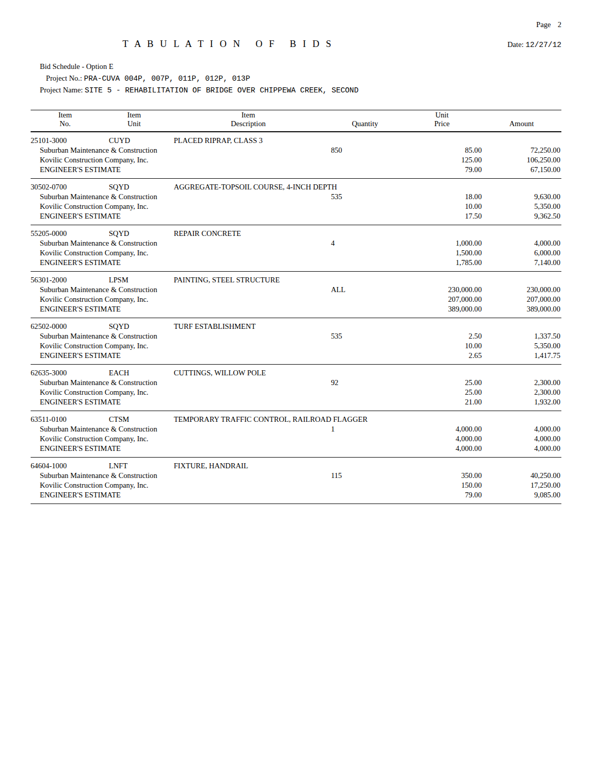Page 2
T A B U L A T I O N O F B I D S
Date: 12/27/12
Bid Schedule - Option E
Project No.: PRA-CUVA 004P, 007P, 011P, 012P, 013P
Project Name: SITE 5 - REHABILITATION OF BRIDGE OVER CHIPPEWA CREEK, SECOND
| Item No. | Item Unit | Item Description | Quantity | Unit Price | Amount |
| --- | --- | --- | --- | --- | --- |
| 25101-3000 | CUYD | PLACED RIPRAP, CLASS 3 |
| Suburban Maintenance & Construction | 850 | 85.00 | 72,250.00 |
| Kovilic Construction Company, Inc. | | 125.00 | 106,250.00 |
| ENGINEER'S ESTIMATE | | 79.00 | 67,150.00 |
| 30502-0700 | SQYD | AGGREGATE-TOPSOIL COURSE, 4-INCH DEPTH |
| Suburban Maintenance & Construction | 535 | 18.00 | 9,630.00 |
| Kovilic Construction Company, Inc. | | 10.00 | 5,350.00 |
| ENGINEER'S ESTIMATE | | 17.50 | 9,362.50 |
| 55205-0000 | SQYD | REPAIR CONCRETE |
| Suburban Maintenance & Construction | 4 | 1,000.00 | 4,000.00 |
| Kovilic Construction Company, Inc. | | 1,500.00 | 6,000.00 |
| ENGINEER'S ESTIMATE | | 1,785.00 | 7,140.00 |
| 56301-2000 | LPSM | PAINTING, STEEL STRUCTURE |
| Suburban Maintenance & Construction | ALL | 230,000.00 | 230,000.00 |
| Kovilic Construction Company, Inc. | | 207,000.00 | 207,000.00 |
| ENGINEER'S ESTIMATE | | 389,000.00 | 389,000.00 |
| 62502-0000 | SQYD | TURF ESTABLISHMENT |
| Suburban Maintenance & Construction | 535 | 2.50 | 1,337.50 |
| Kovilic Construction Company, Inc. | | 10.00 | 5,350.00 |
| ENGINEER'S ESTIMATE | | 2.65 | 1,417.75 |
| 62635-3000 | EACH | CUTTINGS, WILLOW POLE |
| Suburban Maintenance & Construction | 92 | 25.00 | 2,300.00 |
| Kovilic Construction Company, Inc. | | 25.00 | 2,300.00 |
| ENGINEER'S ESTIMATE | | 21.00 | 1,932.00 |
| 63511-0100 | CTSM | TEMPORARY TRAFFIC CONTROL, RAILROAD FLAGGER |
| Suburban Maintenance & Construction | 1 | 4,000.00 | 4,000.00 |
| Kovilic Construction Company, Inc. | | 4,000.00 | 4,000.00 |
| ENGINEER'S ESTIMATE | | 4,000.00 | 4,000.00 |
| 64604-1000 | LNFT | FIXTURE, HANDRAIL |
| Suburban Maintenance & Construction | 115 | 350.00 | 40,250.00 |
| Kovilic Construction Company, Inc. | | 150.00 | 17,250.00 |
| ENGINEER'S ESTIMATE | | 79.00 | 9,085.00 |